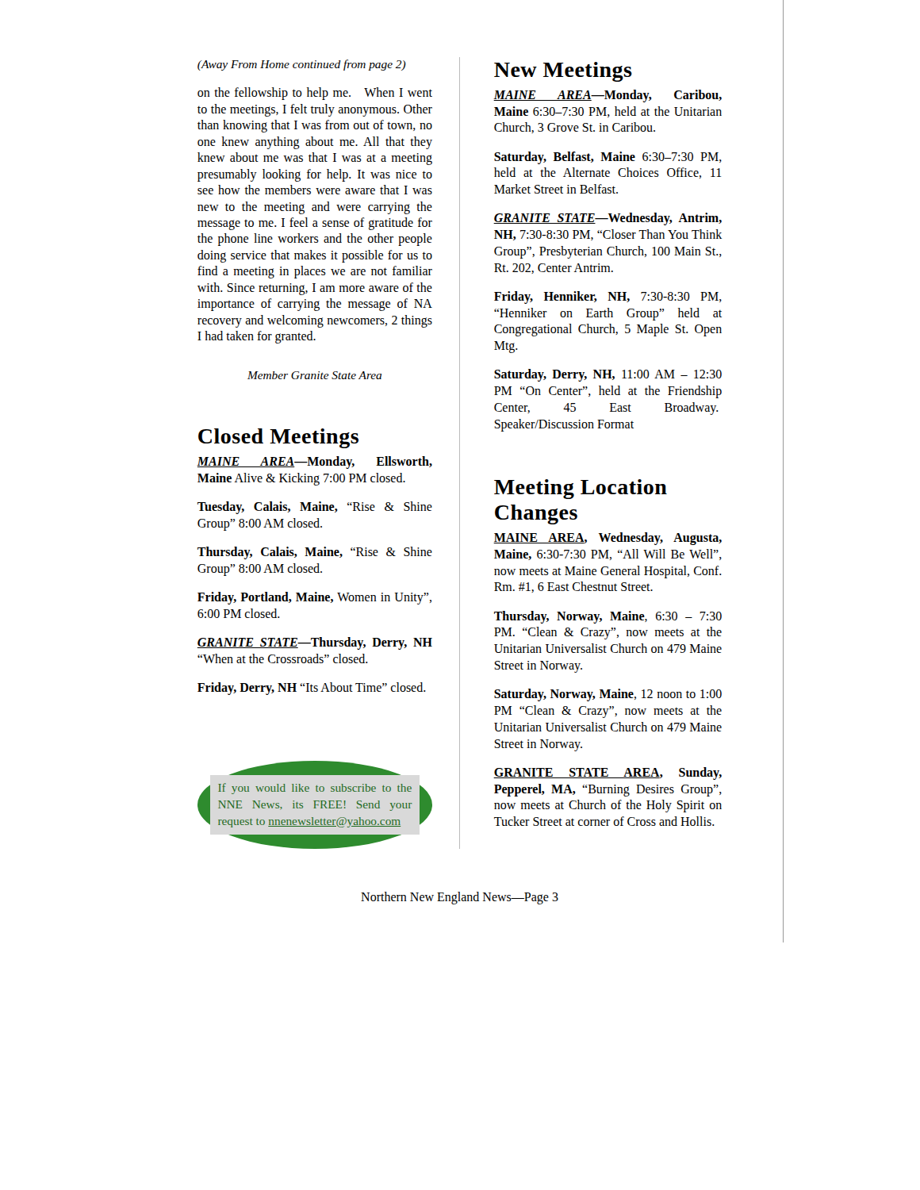(Away From Home continued from page 2)
on the fellowship to help me. When I went to the meetings, I felt truly anonymous. Other than knowing that I was from out of town, no one knew anything about me. All that they knew about me was that I was at a meeting presumably looking for help. It was nice to see how the members were aware that I was new to the meeting and were carrying the message to me. I feel a sense of gratitude for the phone line workers and the other people doing service that makes it possible for us to find a meeting in places we are not familiar with. Since returning, I am more aware of the importance of carrying the message of NA recovery and welcoming newcomers, 2 things I had taken for granted.
Member Granite State Area
Closed Meetings
MAINE AREA—Monday, Ellsworth, Maine Alive & Kicking 7:00 PM closed.
Tuesday, Calais, Maine, “Rise & Shine Group” 8:00 AM closed.
Thursday, Calais, Maine, “Rise & Shine Group” 8:00 AM closed.
Friday, Portland, Maine, Women in Unity”, 6:00 PM closed.
GRANITE STATE—Thursday, Derry, NH “When at the Crossroads” closed.
Friday, Derry, NH “Its About Time” closed.
If you would like to subscribe to the NNE News, its FREE! Send your request to nnenewsletter@yahoo.com
New Meetings
MAINE AREA—Monday, Caribou, Maine 6:30–7:30 PM, held at the Unitarian Church, 3 Grove St. in Caribou.
Saturday, Belfast, Maine 6:30–7:30 PM, held at the Alternate Choices Office, 11 Market Street in Belfast.
GRANITE STATE—Wednesday, Antrim, NH, 7:30-8:30 PM, “Closer Than You Think Group”, Presbyterian Church, 100 Main St., Rt. 202, Center Antrim.
Friday, Henniker, NH, 7:30-8:30 PM, “Henniker on Earth Group” held at Congregational Church, 5 Maple St. Open Mtg.
Saturday, Derry, NH, 11:00 AM – 12:30 PM “On Center”, held at the Friendship Center, 45 East Broadway. Speaker/Discussion Format
Meeting Location Changes
MAINE AREA, Wednesday, Augusta, Maine, 6:30-7:30 PM, “All Will Be Well”, now meets at Maine General Hospital, Conf. Rm. #1, 6 East Chestnut Street.
Thursday, Norway, Maine, 6:30 – 7:30 PM. “Clean & Crazy”, now meets at the Unitarian Universalist Church on 479 Maine Street in Norway.
Saturday, Norway, Maine, 12 noon to 1:00 PM “Clean & Crazy”, now meets at the Unitarian Universalist Church on 479 Maine Street in Norway.
GRANITE STATE AREA, Sunday, Pepperel, MA, “Burning Desires Group”, now meets at Church of the Holy Spirit on Tucker Street at corner of Cross and Hollis.
Northern New England News—Page 3